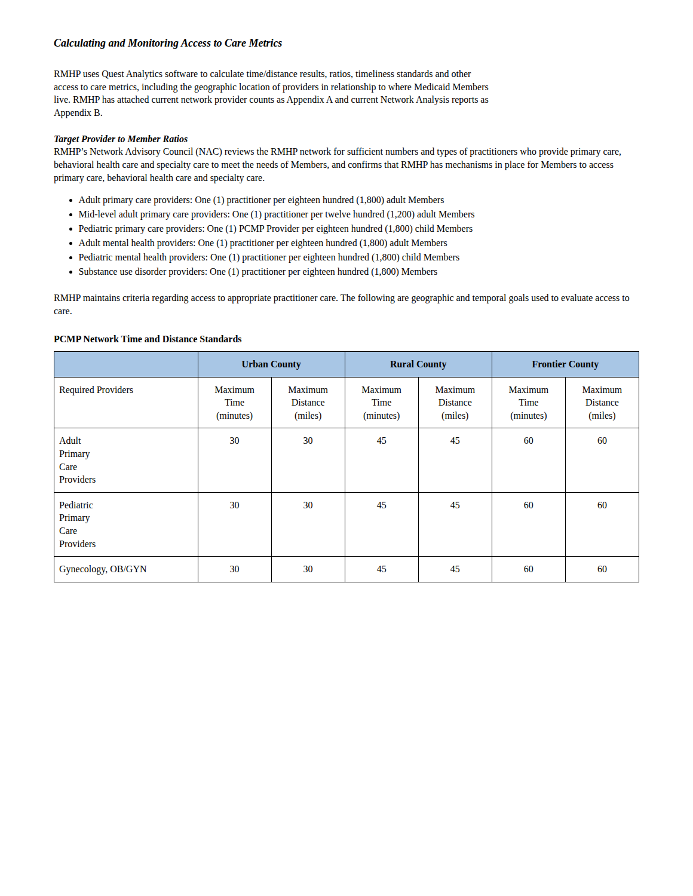Calculating and Monitoring Access to Care Metrics
RMHP uses Quest Analytics software to calculate time/distance results, ratios, timeliness standards and other access to care metrics, including the geographic location of providers in relationship to where Medicaid Members live. RMHP has attached current network provider counts as Appendix A and current Network Analysis reports as Appendix B.
Target Provider to Member Ratios
RMHP’s Network Advisory Council (NAC) reviews the RMHP network for sufficient numbers and types of practitioners who provide primary care, behavioral health care and specialty care to meet the needs of Members, and confirms that RMHP has mechanisms in place for Members to access primary care, behavioral health care and specialty care.
Adult primary care providers: One (1) practitioner per eighteen hundred (1,800) adult Members
Mid-level adult primary care providers: One (1) practitioner per twelve hundred (1,200) adult Members
Pediatric primary care providers: One (1) PCMP Provider per eighteen hundred (1,800) child Members
Adult mental health providers: One (1) practitioner per eighteen hundred (1,800) adult Members
Pediatric mental health providers: One (1) practitioner per eighteen hundred (1,800) child Members
Substance use disorder providers: One (1) practitioner per eighteen hundred (1,800) Members
RMHP maintains criteria regarding access to appropriate practitioner care. The following are geographic and temporal goals used to evaluate access to care.
PCMP Network Time and Distance Standards
| | Urban County | Rural County | Frontier County |
| --- | --- | --- | --- |
| Required Providers | Maximum Time (minutes) | Maximum Distance (miles) | Maximum Time (minutes) | Maximum Distance (miles) | Maximum Time (minutes) | Maximum Distance (miles) |
| Adult Primary Care Providers | 30 | 30 | 45 | 45 | 60 | 60 |
| Pediatric Primary Care Providers | 30 | 30 | 45 | 45 | 60 | 60 |
| Gynecology, OB/GYN | 30 | 30 | 45 | 45 | 60 | 60 |